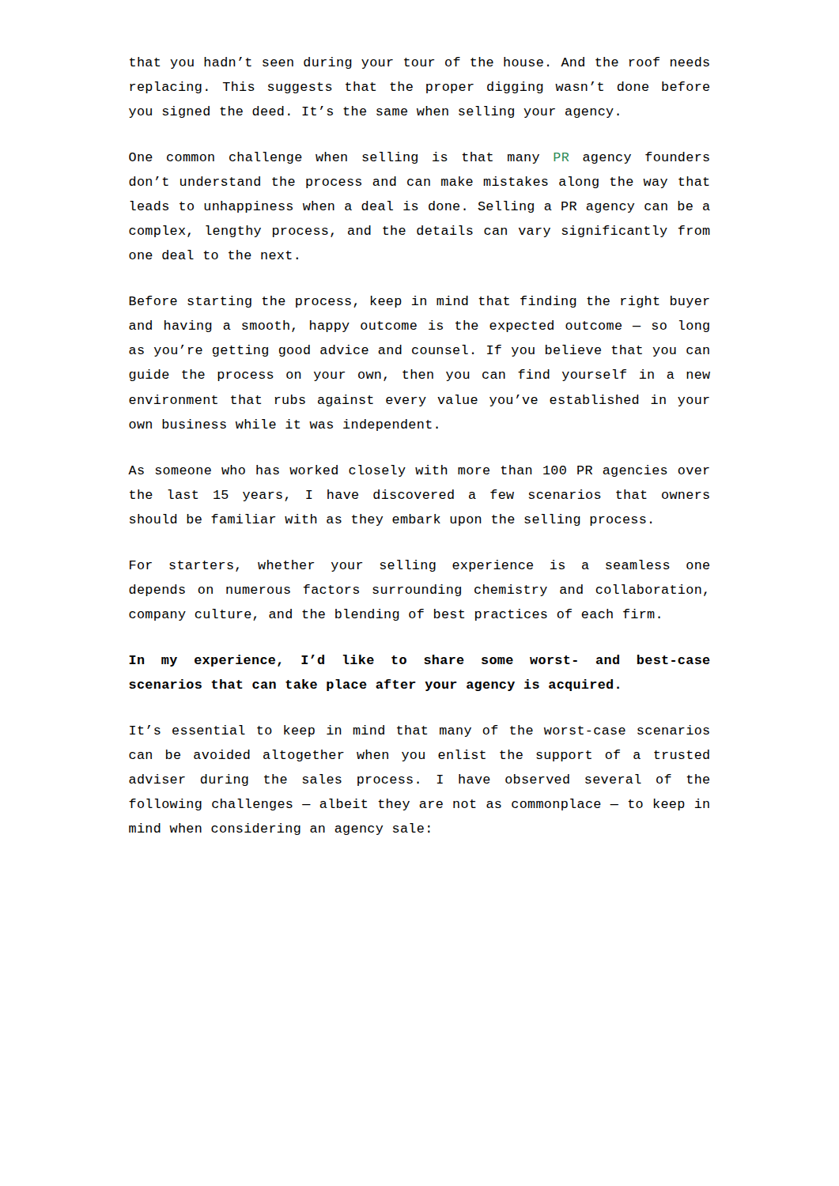that you hadn’t seen during your tour of the house. And the roof needs replacing. This suggests that the proper digging wasn’t done before you signed the deed. It’s the same when selling your agency.
One common challenge when selling is that many PR agency founders don’t understand the process and can make mistakes along the way that leads to unhappiness when a deal is done. Selling a PR agency can be a complex, lengthy process, and the details can vary significantly from one deal to the next.
Before starting the process, keep in mind that finding the right buyer and having a smooth, happy outcome is the expected outcome — so long as you’re getting good advice and counsel. If you believe that you can guide the process on your own, then you can find yourself in a new environment that rubs against every value you’ve established in your own business while it was independent.
As someone who has worked closely with more than 100 PR agencies over the last 15 years, I have discovered a few scenarios that owners should be familiar with as they embark upon the selling process.
For starters, whether your selling experience is a seamless one depends on numerous factors surrounding chemistry and collaboration, company culture, and the blending of best practices of each firm.
In my experience, I’d like to share some worst- and best-case scenarios that can take place after your agency is acquired.
It’s essential to keep in mind that many of the worst-case scenarios can be avoided altogether when you enlist the support of a trusted adviser during the sales process. I have observed several of the following challenges — albeit they are not as commonplace — to keep in mind when considering an agency sale: